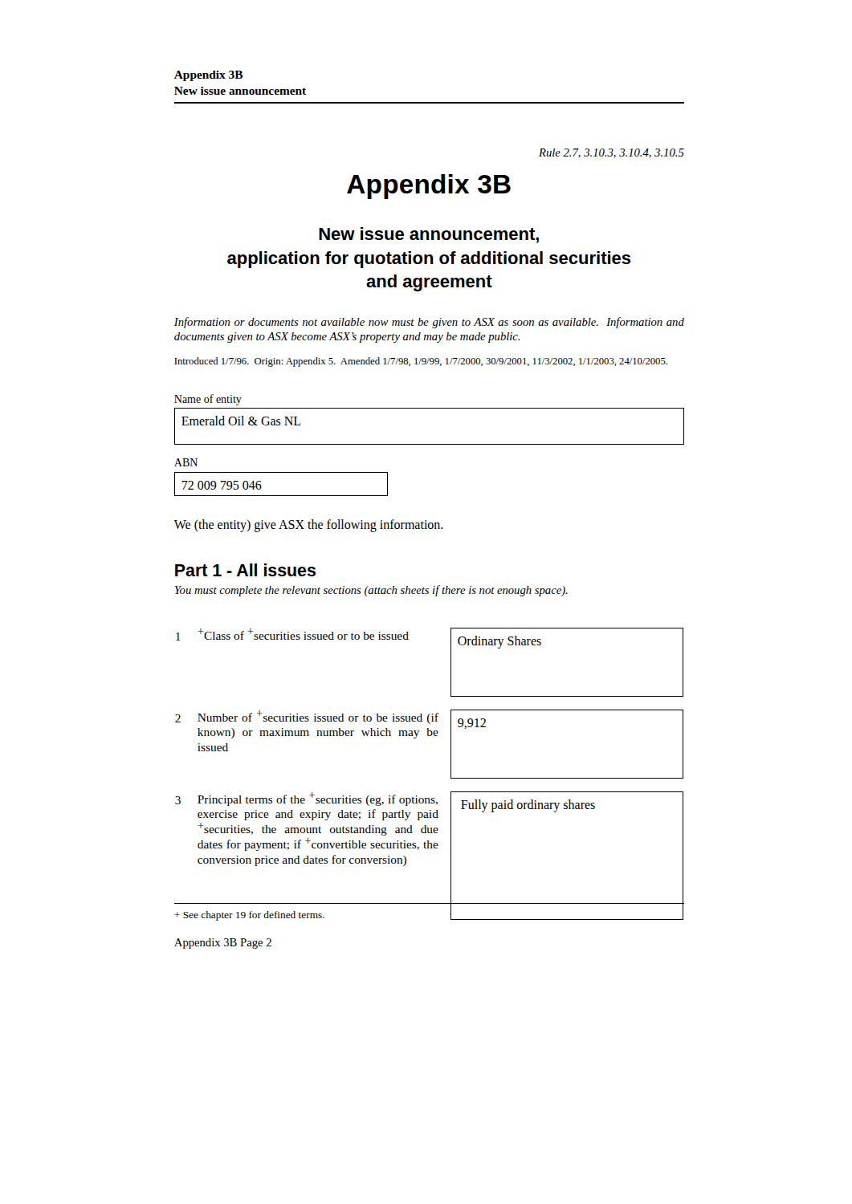Appendix 3B
New issue announcement
Rule 2.7, 3.10.3, 3.10.4, 3.10.5
Appendix 3B
New issue announcement,
application for quotation of additional securities
and agreement
Information or documents not available now must be given to ASX as soon as available. Information and documents given to ASX become ASX’s property and may be made public.
Introduced 1/7/96. Origin: Appendix 5. Amended 1/7/98, 1/9/99, 1/7/2000, 30/9/2001, 11/3/2002, 1/1/2003, 24/10/2005.
Name of entity
Emerald Oil & Gas NL
ABN
72 009 795 046
We (the entity) give ASX the following information.
Part 1 - All issues
You must complete the relevant sections (attach sheets if there is not enough space).
| 1 | + Class of + securities issued or to be issued | Ordinary Shares |
| 2 | Number of + securities issued or to be issued (if known) or maximum number which may be issued | 9,912 |
| 3 | Principal terms of the + securities (eg, if options, exercise price and expiry date; if partly paid + securities, the amount outstanding and due dates for payment; if + convertible securities, the conversion price and dates for conversion) | Fully paid ordinary shares |
+ See chapter 19 for defined terms.
Appendix 3B Page 2